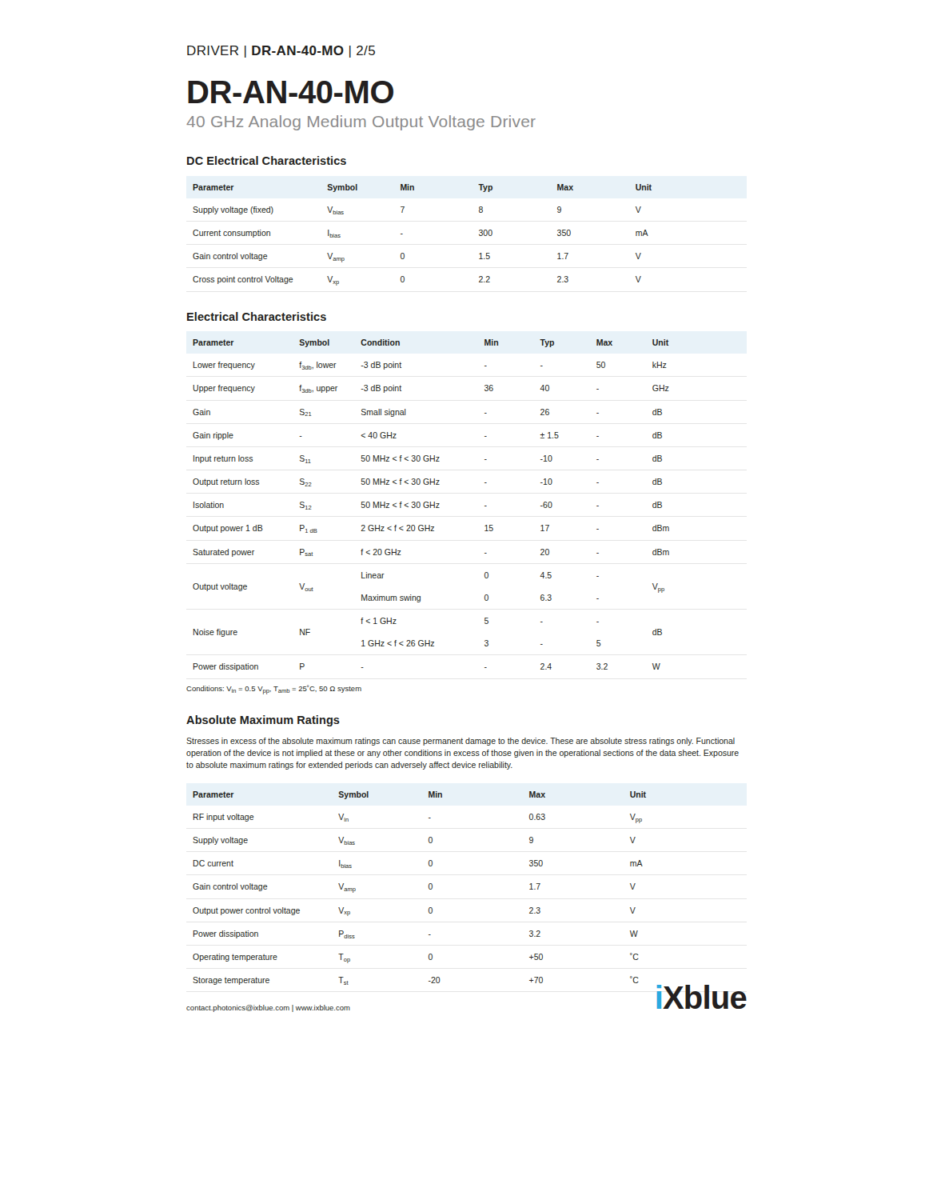DRIVER | DR-AN-40-MO | 2/5
DR-AN-40-MO
40 GHz Analog Medium Output Voltage Driver
DC Electrical Characteristics
| Parameter | Symbol | Min | Typ | Max | Unit |
| --- | --- | --- | --- | --- | --- |
| Supply voltage (fixed) | V bias | 7 | 8 | 9 | V |
| Current consumption | I bias | - | 300 | 350 | mA |
| Gain control voltage | V amp | 0 | 1.5 | 1.7 | V |
| Cross point control Voltage | V xp | 0 | 2.2 | 2.3 | V |
Electrical Characteristics
| Parameter | Symbol | Condition | Min | Typ | Max | Unit |
| --- | --- | --- | --- | --- | --- | --- |
| Lower frequency | f 3db , lower | -3 dB point | - | - | 50 | kHz |
| Upper frequency | f 3db , upper | -3 dB point | 36 | 40 | - | GHz |
| Gain | S 21 | Small signal | - | 26 | - | dB |
| Gain ripple | - | < 40 GHz | - | ± 1.5 | - | dB |
| Input return loss | S 11 | 50 MHz < f < 30 GHz | - | -10 | - | dB |
| Output return loss | S 22 | 50 MHz < f < 30 GHz | - | -10 | - | dB |
| Isolation | S 12 | 50 MHz < f < 30 GHz | - | -60 | - | dB |
| Output power 1 dB | P 1 dB | 2 GHz < f < 20 GHz | 15 | 17 | - | dBm |
| Saturated power | P sat | f < 20 GHz | - | 20 | - | dBm |
| Output voltage | V out | Linear | 0 | 4.5 | - | V pp |
| Maximum swing | 0 | 6.3 | - |
| Noise figure | NF | f < 1 GHz | 5 | - | - | dB |
| 1 GHz < f < 26 GHz | 3 | - | 5 |
| Power dissipation | P | - | - | 2.4 | 3.2 | W |
Conditions: Vin = 0.5 Vpp, Tamb = 25˚C, 50 Ω system
Absolute Maximum Ratings
Stresses in excess of the absolute maximum ratings can cause permanent damage to the device. These are absolute stress ratings only. Functional operation of the device is not implied at these or any other conditions in excess of those given in the operational sections of the data sheet. Exposure to absolute maximum ratings for extended periods can adversely affect device reliability.
| Parameter | Symbol | Min | Max | Unit |
| --- | --- | --- | --- | --- |
| RF input voltage | V in | - | 0.63 | V pp |
| Supply voltage | V bias | 0 | 9 | V |
| DC current | I bias | 0 | 350 | mA |
| Gain control voltage | V amp | 0 | 1.7 | V |
| Output power control voltage | V xp | 0 | 2.3 | V |
| Power dissipation | P diss | - | 3.2 | W |
| Operating temperature | T op | 0 | +50 | ˚C |
| Storage temperature | T st | -20 | +70 | ˚C |
contact.photonics@ixblue.com | www.ixblue.com
i Xblue